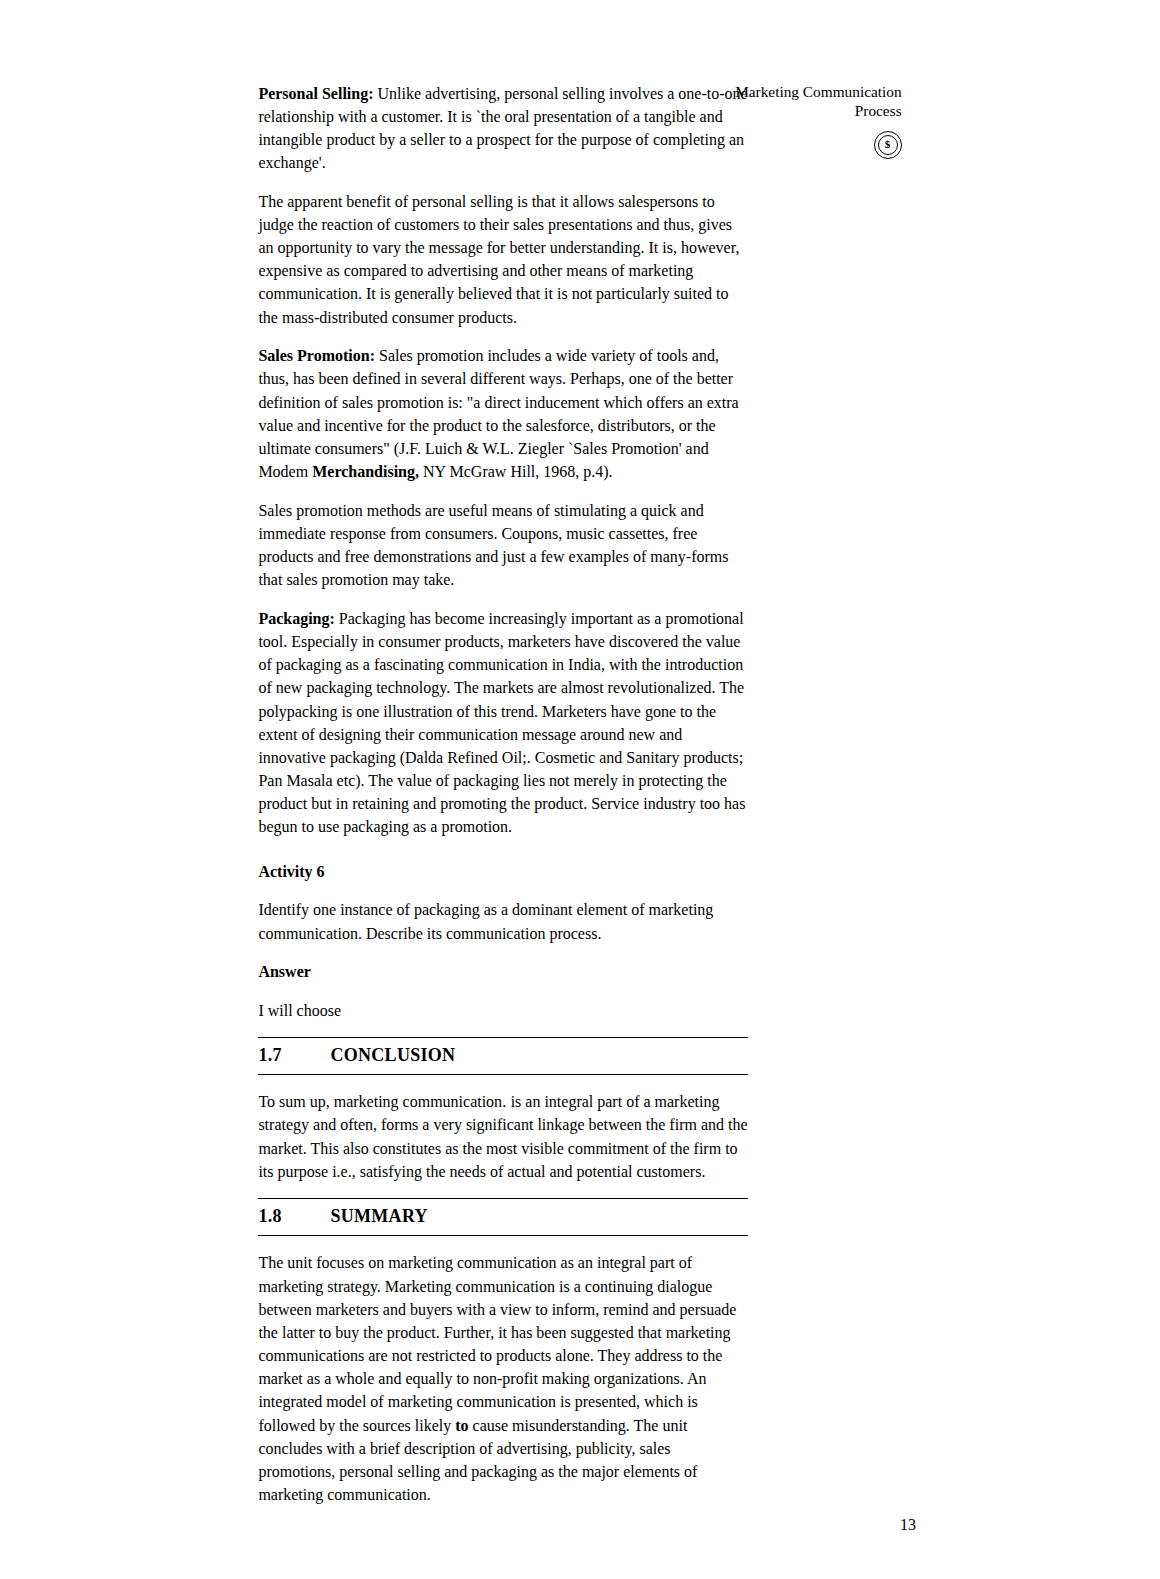Marketing Communication
Process
Personal Selling: Unlike advertising, personal selling involves a one-to-one relationship with a customer. It is `the oral presentation of a tangible and intangible product by a seller to a prospect for the purpose of completing an exchange'.
The apparent benefit of personal selling is that it allows salespersons to judge the reaction of customers to their sales presentations and thus, gives an opportunity to vary the message for better understanding. It is, however, expensive as compared to advertising and other means of marketing communication. It is generally believed that it is not particularly suited to the mass-distributed consumer products.
Sales Promotion: Sales promotion includes a wide variety of tools and, thus, has been defined in several different ways. Perhaps, one of the better definition of sales promotion is: "a direct inducement which offers an extra value and incentive for the product to the salesforce, distributors, or the ultimate consumers" (J.F. Luich & W.L. Ziegler `Sales Promotion' and Modem Merchandising, NY McGraw Hill, 1968, p.4).
Sales promotion methods are useful means of stimulating a quick and immediate response from consumers. Coupons, music cassettes, free products and free demonstrations and just a few examples of many-forms that sales promotion may take.
Packaging: Packaging has become increasingly important as a promotional tool. Especially in consumer products, marketers have discovered the value of packaging as a fascinating communication in India, with the introduction of new packaging technology. The markets are almost revolutionalized. The polypacking is one illustration of this trend. Marketers have gone to the extent of designing their communication message around new and innovative packaging (Dalda Refined Oil;. Cosmetic and Sanitary products; Pan Masala etc). The value of packaging lies not merely in protecting the product but in retaining and promoting the product. Service industry too has begun to use packaging as a promotion.
Activity 6
Identify one instance of packaging as a dominant element of marketing communication. Describe its communication process.
Answer
I will choose
1.7 CONCLUSION
To sum up, marketing communication. is an integral part of a marketing strategy and often, forms a very significant linkage between the firm and the market. This also constitutes as the most visible commitment of the firm to its purpose i.e., satisfying the needs of actual and potential customers.
1.8 SUMMARY
The unit focuses on marketing communication as an integral part of marketing strategy. Marketing communication is a continuing dialogue between marketers and buyers with a view to inform, remind and persuade the latter to buy the product. Further, it has been suggested that marketing communications are not restricted to products alone. They address to the market as a whole and equally to non-profit making organizations. An integrated model of marketing communication is presented, which is followed by the sources likely to cause misunderstanding. The unit concludes with a brief description of advertising, publicity, sales promotions, personal selling and packaging as the major elements of marketing communication.
13